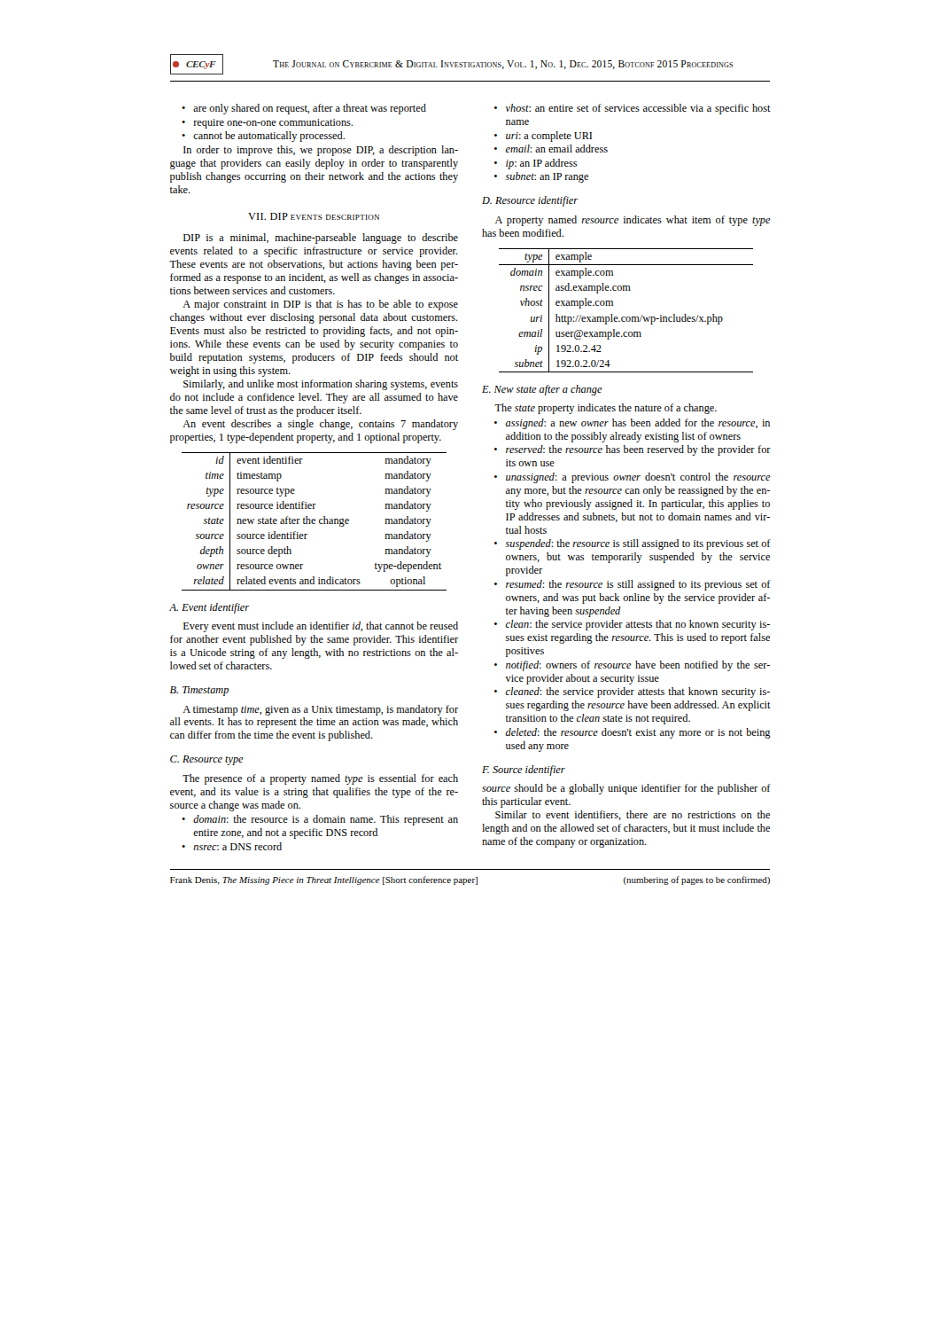CEC yF
The Journal on Cybercrime & Digital Investigations, Vol. 1, No. 1, Dec. 2015, Botconf 2015 Proceedings
are only shared on request, after a threat was reported
require one-on-one communications.
cannot be automatically processed.
In order to improve this, we propose DIP, a description language that providers can easily deploy in order to transparently publish changes occurring on their network and the actions they take.
VII. DIP events description
DIP is a minimal, machine-parseable language to describe events related to a specific infrastructure or service provider. These events are not observations, but actions having been performed as a response to an incident, as well as changes in associations between services and customers.
A major constraint in DIP is that is has to be able to expose changes without ever disclosing personal data about customers. Events must also be restricted to providing facts, and not opinions. While these events can be used by security companies to build reputation systems, producers of DIP feeds should not weight in using this system.
Similarly, and unlike most information sharing systems, events do not include a confidence level. They are all assumed to have the same level of trust as the producer itself.
An event describes a single change, contains 7 mandatory properties, 1 type-dependent property, and 1 optional property.
| id | event identifier | mandatory |
| time | timestamp | mandatory |
| type | resource type | mandatory |
| resource | resource identifier | mandatory |
| state | new state after the change | mandatory |
| source | source identifier | mandatory |
| depth | source depth | mandatory |
| owner | resource owner | type-dependent |
| related | related events and indicators | optional |
A. Event identifier
Every event must include an identifier id, that cannot be reused for another event published by the same provider. This identifier is a Unicode string of any length, with no restrictions on the allowed set of characters.
B. Timestamp
A timestamp time, given as a Unix timestamp, is mandatory for all events. It has to represent the time an action was made, which can differ from the time the event is published.
C. Resource type
The presence of a property named type is essential for each event, and its value is a string that qualifies the type of the resource a change was made on.
domain: the resource is a domain name. This represent an entire zone, and not a specific DNS record
nsrec: a DNS record
vhost: an entire set of services accessible via a specific host name
uri: a complete URI
email: an email address
ip: an IP address
subnet: an IP range
D. Resource identifier
A property named resource indicates what item of type type has been modified.
| type | example |
| domain | example.com |
| nsrec | asd.example.com |
| vhost | example.com |
| uri | http://example.com/wp-includes/x.php |
| email | user@example.com |
| ip | 192.0.2.42 |
| subnet | 192.0.2.0/24 |
E. New state after a change
The state property indicates the nature of a change.
assigned: a new owner has been added for the resource, in addition to the possibly already existing list of owners
reserved: the resource has been reserved by the provider for its own use
unassigned: a previous owner doesn't control the resource any more, but the resource can only be reassigned by the entity who previously assigned it. In particular, this applies to IP addresses and subnets, but not to domain names and virtual hosts
suspended: the resource is still assigned to its previous set of owners, but was temporarily suspended by the service provider
resumed: the resource is still assigned to its previous set of owners, and was put back online by the service provider after having been suspended
clean: the service provider attests that no known security issues exist regarding the resource. This is used to report false positives
notified: owners of resource have been notified by the service provider about a security issue
cleaned: the service provider attests that known security issues regarding the resource have been addressed. An explicit transition to the clean state is not required.
deleted: the resource doesn't exist any more or is not being used any more
F. Source identifier
source should be a globally unique identifier for the publisher of this particular event.
Similar to event identifiers, there are no restrictions on the length and on the allowed set of characters, but it must include the name of the company or organization.
Frank Denis, The Missing Piece in Threat Intelligence [Short conference paper]
(numbering of pages to be confirmed)